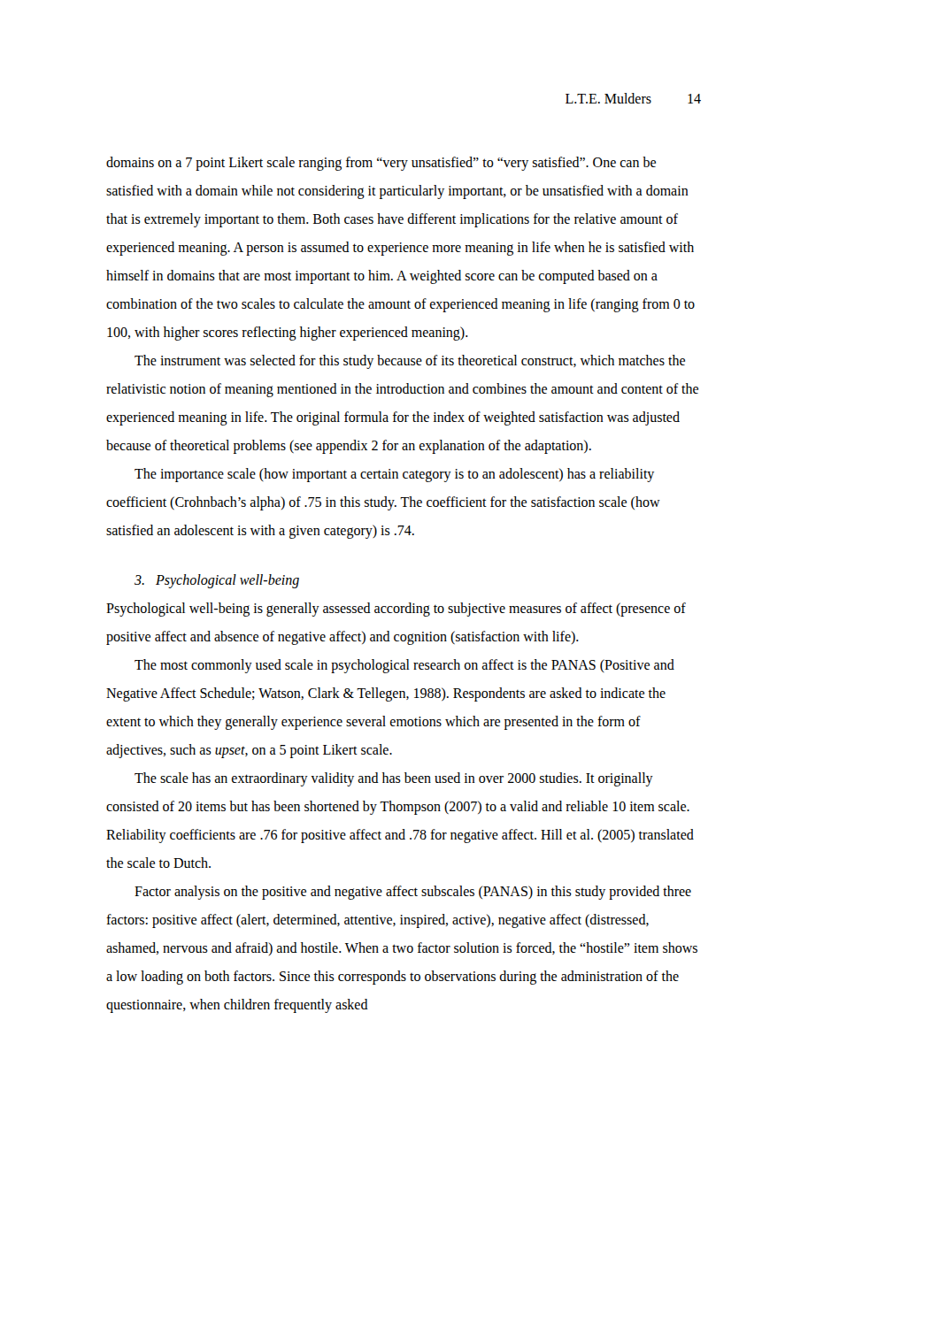L.T.E. Mulders 14
domains on a 7 point Likert scale ranging from “very unsatisfied” to “very satisfied”. One can be satisfied with a domain while not considering it particularly important, or be unsatisfied with a domain that is extremely important to them. Both cases have different implications for the relative amount of experienced meaning. A person is assumed to experience more meaning in life when he is satisfied with himself in domains that are most important to him. A weighted score can be computed based on a combination of the two scales to calculate the amount of experienced meaning in life (ranging from 0 to 100, with higher scores reflecting higher experienced meaning).
The instrument was selected for this study because of its theoretical construct, which matches the relativistic notion of meaning mentioned in the introduction and combines the amount and content of the experienced meaning in life. The original formula for the index of weighted satisfaction was adjusted because of theoretical problems (see appendix 2 for an explanation of the adaptation).
The importance scale (how important a certain category is to an adolescent) has a reliability coefficient (Crohnbach’s alpha) of .75 in this study. The coefficient for the satisfaction scale (how satisfied an adolescent is with a given category) is .74.
3. Psychological well-being
Psychological well-being is generally assessed according to subjective measures of affect (presence of positive affect and absence of negative affect) and cognition (satisfaction with life).
The most commonly used scale in psychological research on affect is the PANAS (Positive and Negative Affect Schedule; Watson, Clark & Tellegen, 1988). Respondents are asked to indicate the extent to which they generally experience several emotions which are presented in the form of adjectives, such as upset, on a 5 point Likert scale.
The scale has an extraordinary validity and has been used in over 2000 studies. It originally consisted of 20 items but has been shortened by Thompson (2007) to a valid and reliable 10 item scale. Reliability coefficients are .76 for positive affect and .78 for negative affect. Hill et al. (2005) translated the scale to Dutch.
Factor analysis on the positive and negative affect subscales (PANAS) in this study provided three factors: positive affect (alert, determined, attentive, inspired, active), negative affect (distressed, ashamed, nervous and afraid) and hostile. When a two factor solution is forced, the “hostile” item shows a low loading on both factors. Since this corresponds to observations during the administration of the questionnaire, when children frequently asked